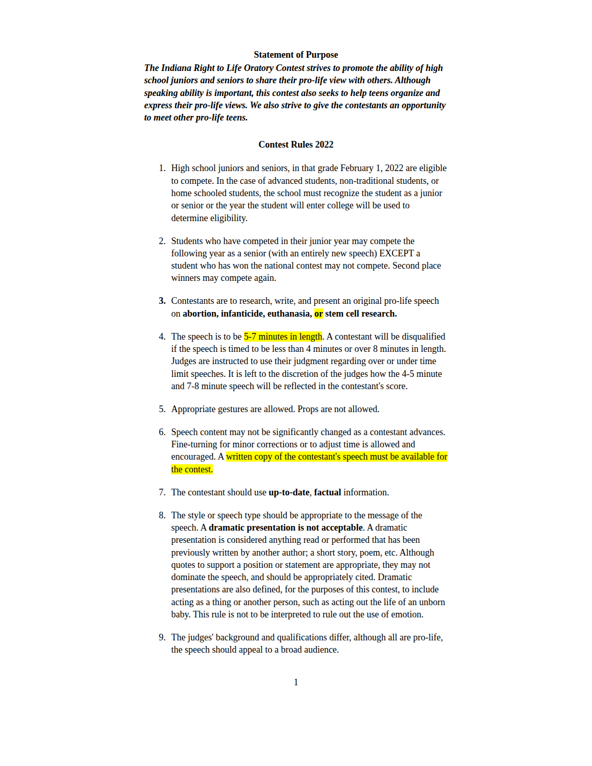Statement of Purpose
The Indiana Right to Life Oratory Contest strives to promote the ability of high school juniors and seniors to share their pro-life view with others. Although speaking ability is important, this contest also seeks to help teens organize and express their pro-life views. We also strive to give the contestants an opportunity to meet other pro-life teens.
Contest Rules 2022
High school juniors and seniors, in that grade February 1, 2022 are eligible to compete. In the case of advanced students, non-traditional students, or home schooled students, the school must recognize the student as a junior or senior or the year the student will enter college will be used to determine eligibility.
Students who have competed in their junior year may compete the following year as a senior (with an entirely new speech) EXCEPT a student who has won the national contest may not compete. Second place winners may compete again.
Contestants are to research, write, and present an original pro-life speech on abortion, infanticide, euthanasia, or stem cell research.
The speech is to be 5-7 minutes in length. A contestant will be disqualified if the speech is timed to be less than 4 minutes or over 8 minutes in length. Judges are instructed to use their judgment regarding over or under time limit speeches. It is left to the discretion of the judges how the 4-5 minute and 7-8 minute speech will be reflected in the contestant's score.
Appropriate gestures are allowed. Props are not allowed.
Speech content may not be significantly changed as a contestant advances. Fine-turning for minor corrections or to adjust time is allowed and encouraged. A written copy of the contestant's speech must be available for the contest.
The contestant should use up-to-date, factual information.
The style or speech type should be appropriate to the message of the speech. A dramatic presentation is not acceptable. A dramatic presentation is considered anything read or performed that has been previously written by another author; a short story, poem, etc. Although quotes to support a position or statement are appropriate, they may not dominate the speech, and should be appropriately cited. Dramatic presentations are also defined, for the purposes of this contest, to include acting as a thing or another person, such as acting out the life of an unborn baby. This rule is not to be interpreted to rule out the use of emotion.
The judges' background and qualifications differ, although all are pro-life, the speech should appeal to a broad audience.
1